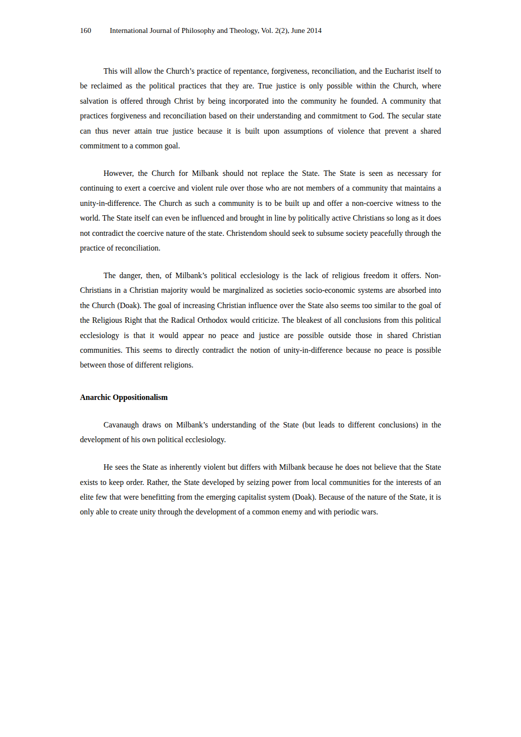160 International Journal of Philosophy and Theology, Vol. 2(2), June 2014
This will allow the Church’s practice of repentance, forgiveness, reconciliation, and the Eucharist itself to be reclaimed as the political practices that they are. True justice is only possible within the Church, where salvation is offered through Christ by being incorporated into the community he founded. A community that practices forgiveness and reconciliation based on their understanding and commitment to God. The secular state can thus never attain true justice because it is built upon assumptions of violence that prevent a shared commitment to a common goal.
However, the Church for Milbank should not replace the State. The State is seen as necessary for continuing to exert a coercive and violent rule over those who are not members of a community that maintains a unity-in-difference. The Church as such a community is to be built up and offer a non-coercive witness to the world. The State itself can even be influenced and brought in line by politically active Christians so long as it does not contradict the coercive nature of the state. Christendom should seek to subsume society peacefully through the practice of reconciliation.
The danger, then, of Milbank’s political ecclesiology is the lack of religious freedom it offers. Non-Christians in a Christian majority would be marginalized as societies socio-economic systems are absorbed into the Church (Doak). The goal of increasing Christian influence over the State also seems too similar to the goal of the Religious Right that the Radical Orthodox would criticize. The bleakest of all conclusions from this political ecclesiology is that it would appear no peace and justice are possible outside those in shared Christian communities. This seems to directly contradict the notion of unity-in-difference because no peace is possible between those of different religions.
Anarchic Oppositionalism
Cavanaugh draws on Milbank’s understanding of the State (but leads to different conclusions) in the development of his own political ecclesiology.
He sees the State as inherently violent but differs with Milbank because he does not believe that the State exists to keep order. Rather, the State developed by seizing power from local communities for the interests of an elite few that were benefitting from the emerging capitalist system (Doak). Because of the nature of the State, it is only able to create unity through the development of a common enemy and with periodic wars.